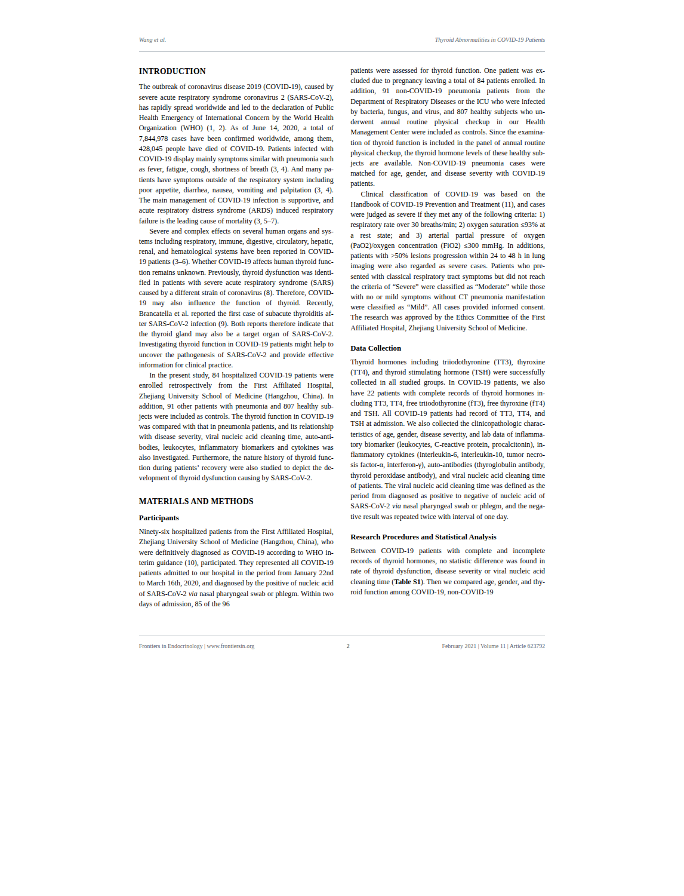Wang et al.
Thyroid Abnormalities in COVID-19 Patients
Introduction
The outbreak of coronavirus disease 2019 (COVID-19), caused by severe acute respiratory syndrome coronavirus 2 (SARS-CoV-2), has rapidly spread worldwide and led to the declaration of Public Health Emergency of International Concern by the World Health Organization (WHO) (1, 2). As of June 14, 2020, a total of 7,844,978 cases have been confirmed worldwide, among them, 428,045 people have died of COVID-19. Patients infected with COVID-19 display mainly symptoms similar with pneumonia such as fever, fatigue, cough, shortness of breath (3, 4). And many patients have symptoms outside of the respiratory system including poor appetite, diarrhea, nausea, vomiting and palpitation (3, 4). The main management of COVID-19 infection is supportive, and acute respiratory distress syndrome (ARDS) induced respiratory failure is the leading cause of mortality (3, 5–7).
Severe and complex effects on several human organs and systems including respiratory, immune, digestive, circulatory, hepatic, renal, and hematological systems have been reported in COVID-19 patients (3–6). Whether COVID-19 affects human thyroid function remains unknown. Previously, thyroid dysfunction was identified in patients with severe acute respiratory syndrome (SARS) caused by a different strain of coronavirus (8). Therefore, COVID-19 may also influence the function of thyroid. Recently, Brancatella et al. reported the first case of subacute thyroiditis after SARS-CoV-2 infection (9). Both reports therefore indicate that the thyroid gland may also be a target organ of SARS-CoV-2. Investigating thyroid function in COVID-19 patients might help to uncover the pathogenesis of SARS-CoV-2 and provide effective information for clinical practice.
In the present study, 84 hospitalized COVID-19 patients were enrolled retrospectively from the First Affiliated Hospital, Zhejiang University School of Medicine (Hangzhou, China). In addition, 91 other patients with pneumonia and 807 healthy subjects were included as controls. The thyroid function in COVID-19 was compared with that in pneumonia patients, and its relationship with disease severity, viral nucleic acid cleaning time, auto-antibodies, leukocytes, inflammatory biomarkers and cytokines was also investigated. Furthermore, the nature history of thyroid function during patients’ recovery were also studied to depict the development of thyroid dysfunction causing by SARS-CoV-2.
Materials and Methods
Participants
Ninety-six hospitalized patients from the First Affiliated Hospital, Zhejiang University School of Medicine (Hangzhou, China), who were definitively diagnosed as COVID-19 according to WHO interim guidance (10), participated. They represented all COVID-19 patients admitted to our hospital in the period from January 22nd to March 16th, 2020, and diagnosed by the positive of nucleic acid of SARS-CoV-2 via nasal pharyngeal swab or phlegm. Within two days of admission, 85 of the 96
patients were assessed for thyroid function. One patient was excluded due to pregnancy leaving a total of 84 patients enrolled. In addition, 91 non-COVID-19 pneumonia patients from the Department of Respiratory Diseases or the ICU who were infected by bacteria, fungus, and virus, and 807 healthy subjects who underwent annual routine physical checkup in our Health Management Center were included as controls. Since the examination of thyroid function is included in the panel of annual routine physical checkup, the thyroid hormone levels of these healthy subjects are available. Non-COVID-19 pneumonia cases were matched for age, gender, and disease severity with COVID-19 patients.
Clinical classification of COVID-19 was based on the Handbook of COVID-19 Prevention and Treatment (11), and cases were judged as severe if they met any of the following criteria: 1) respiratory rate over 30 breaths/min; 2) oxygen saturation ≤93% at a rest state; and 3) arterial partial pressure of oxygen (PaO2)/oxygen concentration (FiO2) ≤300 mmHg. In additions, patients with >50% lesions progression within 24 to 48 h in lung imaging were also regarded as severe cases. Patients who presented with classical respiratory tract symptoms but did not reach the criteria of “Severe” were classified as “Moderate” while those with no or mild symptoms without CT pneumonia manifestation were classified as “Mild”. All cases provided informed consent. The research was approved by the Ethics Committee of the First Affiliated Hospital, Zhejiang University School of Medicine.
Data Collection
Thyroid hormones including triiodothyronine (TT3), thyroxine (TT4), and thyroid stimulating hormone (TSH) were successfully collected in all studied groups. In COVID-19 patients, we also have 22 patients with complete records of thyroid hormones including TT3, TT4, free triiodothyronine (fT3), free thyroxine (fT4) and TSH. All COVID-19 patients had record of TT3, TT4, and TSH at admission. We also collected the clinicopathologic characteristics of age, gender, disease severity, and lab data of inflammatory biomarker (leukocytes, C-reactive protein, procalcitonin), inflammatory cytokines (interleukin-6, interleukin-10, tumor necrosis factor-α, interferon-γ), auto-antibodies (thyroglobulin antibody, thyroid peroxidase antibody), and viral nucleic acid cleaning time of patients. The viral nucleic acid cleaning time was defined as the period from diagnosed as positive to negative of nucleic acid of SARS-CoV-2 via nasal pharyngeal swab or phlegm, and the negative result was repeated twice with interval of one day.
Research Procedures and Statistical Analysis
Between COVID-19 patients with complete and incomplete records of thyroid hormones, no statistic difference was found in rate of thyroid dysfunction, disease severity or viral nucleic acid cleaning time (Table S1). Then we compared age, gender, and thyroid function among COVID-19, non-COVID-19
Frontiers in Endocrinology | www.frontiersin.org
2
February 2021 | Volume 11 | Article 623792